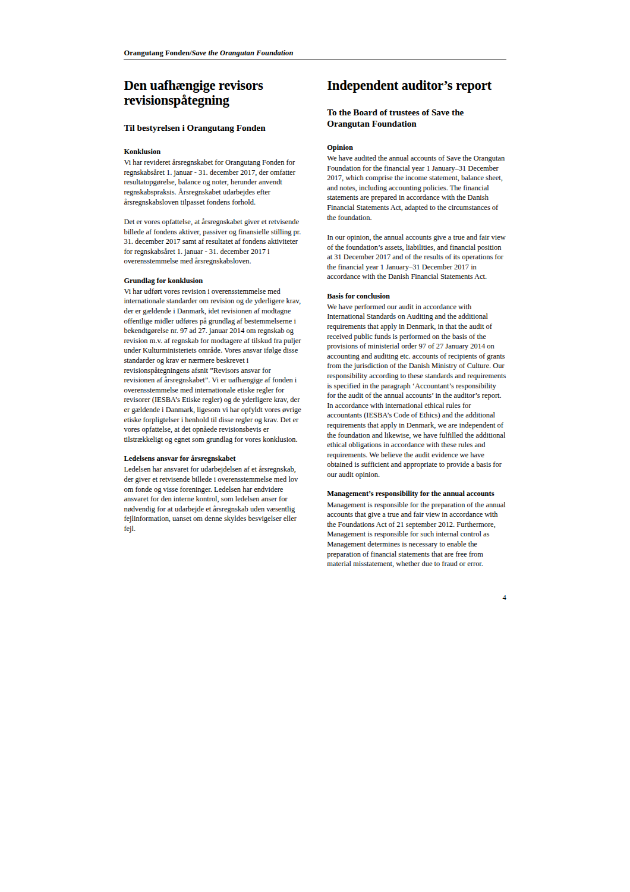Orangutang Fonden/Save the Orangutan Foundation
Den uafhængige revisors revisions­påtegning
Til bestyrelsen i Orangutang Fonden
Konklusion
Vi har revideret årsregnskabet for Orangutang Fonden for regnskabsåret 1. januar - 31. december 2017, der omfatter resultatopgørelse, balance og noter, herunder anvendt regnskabspraksis. Årsregnskabet udarbejdes efter årsregnskabsloven tilpasset fondens forhold.
Det er vores opfattelse, at årsregnskabet giver et retvisende billede af fondens aktiver, passiver og finansielle stilling pr. 31. december 2017 samt af resultatet af fondens aktiviteter for regnskabsåret 1. januar - 31. december 2017 i overensstemmelse med årsregnskabsloven.
Grundlag for konklusion
Vi har udført vores revision i overensstemmelse med internationale standarder om revision og de yderligere krav, der er gældende i Danmark, idet revisionen af modtagne offentlige midler udføres på grundlag af bestemmelserne i bekendtgørelse nr. 97 ad 27. januar 2014 om regnskab og revision m.v. af regnskab for modtagere af tilskud fra puljer under Kulturministeriets område. Vores ansvar ifølge disse standarder og krav er nærmere beskrevet i revisionspåtegningens afsnit ”Revisors ansvar for revisionen af årsregnskabet”. Vi er uafhængige af fonden i overensstemmelse med internationale etiske regler for revisorer (IESBA’s Etiske regler) og de yderligere krav, der er gældende i Danmark, ligesom vi har opfyldt vores øvrige etiske forpligtelser i henhold til disse regler og krav. Det er vores opfattelse, at det opnåede revisionsbevis er tilstrækkeligt og egnet som grundlag for vores konklusion.
Ledelsens ansvar for årsregnskabet
Ledelsen har ansvaret for udarbejdelsen af et årsregnskab, der giver et retvisende billede i overensstemmelse med lov om fonde og visse foreninger. Ledelsen har endvidere ansvaret for den interne kontrol, som ledelsen anser for nødvendig for at udarbejde et årsregnskab uden væsentlig fejlinformation, uanset om denne skyldes besvigelser eller fejl.
Independent auditor’s report
To the Board of trustees of Save the Orangutan Foundation
Opinion
We have audited the annual accounts of Save the Orangutan Foundation for the financial year 1 January–31 December 2017, which comprise the income statement, balance sheet, and notes, including accounting policies. The financial statements are prepared in accordance with the Danish Financial Statements Act, adapted to the circumstances of the foundation.
In our opinion, the annual accounts give a true and fair view of the foundation’s assets, liabilities, and financial position at 31 December 2017 and of the results of its operations for the financial year 1 January–31 December 2017 in accordance with the Danish Financial Statements Act.
Basis for conclusion
We have performed our audit in accordance with International Standards on Auditing and the additional requirements that apply in Denmark, in that the audit of received public funds is performed on the basis of the provisions of ministerial order 97 of 27 January 2014 on accounting and auditing etc. accounts of recipients of grants from the jurisdiction of the Danish Ministry of Culture. Our responsibility according to these standards and requirements is specified in the paragraph ‘Accountant’s responsibility for the audit of the annual accounts’ in the auditor’s report. In accordance with international ethical rules for accountants (IESBA’s Code of Ethics) and the additional requirements that apply in Denmark, we are independent of the foundation and likewise, we have fulfilled the additional ethical obligations in accordance with these rules and requirements. We believe the audit evidence we have obtained is sufficient and appropriate to provide a basis for our audit opinion.
Management’s responsibility for the annual accounts
Management is responsible for the preparation of the annual accounts that give a true and fair view in accordance with the Foundations Act of 21 september 2012. Furthermore, Management is responsible for such internal control as Management determines is necessary to enable the preparation of financial statements that are free from material misstatement, whether due to fraud or error.
4